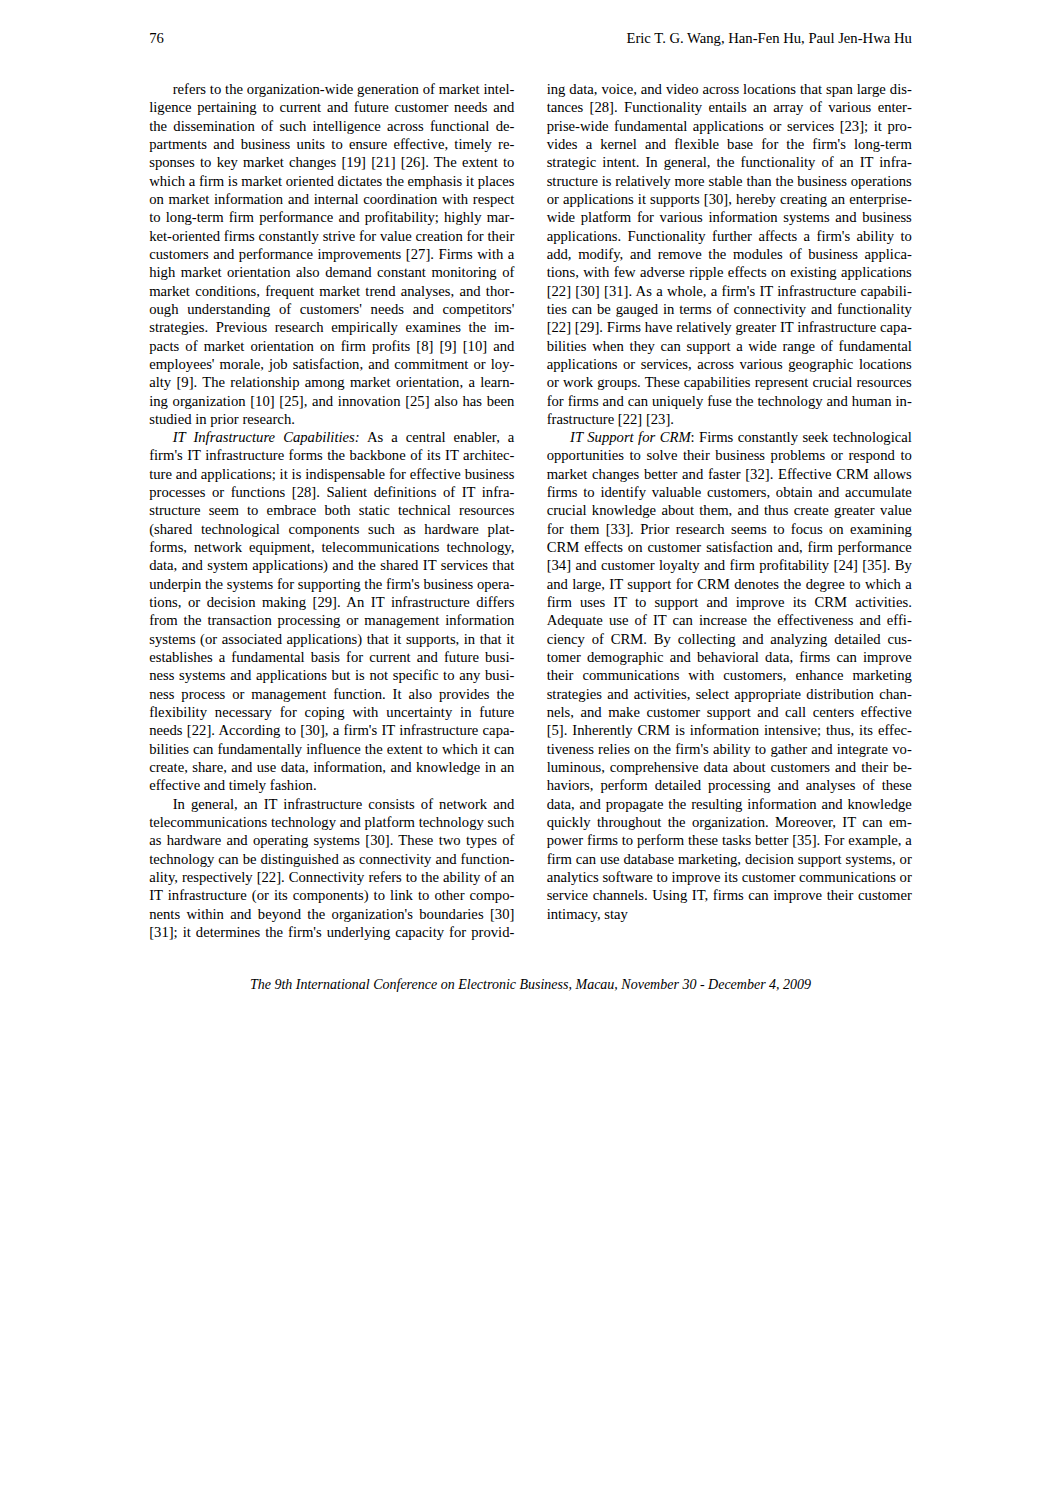76 Eric T. G. Wang, Han-Fen Hu, Paul Jen-Hwa Hu
refers to the organization-wide generation of market intelligence pertaining to current and future customer needs and the dissemination of such intelligence across functional departments and business units to ensure effective, timely responses to key market changes [19] [21] [26]. The extent to which a firm is market oriented dictates the emphasis it places on market information and internal coordination with respect to long-term firm performance and profitability; highly market-oriented firms constantly strive for value creation for their customers and performance improvements [27]. Firms with a high market orientation also demand constant monitoring of market conditions, frequent market trend analyses, and thorough understanding of customers' needs and competitors' strategies. Previous research empirically examines the impacts of market orientation on firm profits [8] [9] [10] and employees' morale, job satisfaction, and commitment or loyalty [9]. The relationship among market orientation, a learning organization [10] [25], and innovation [25] also has been studied in prior research.
IT Infrastructure Capabilities: As a central enabler, a firm's IT infrastructure forms the backbone of its IT architecture and applications; it is indispensable for effective business processes or functions [28]. Salient definitions of IT infrastructure seem to embrace both static technical resources (shared technological components such as hardware platforms, network equipment, telecommunications technology, data, and system applications) and the shared IT services that underpin the systems for supporting the firm's business operations, or decision making [29]. An IT infrastructure differs from the transaction processing or management information systems (or associated applications) that it supports, in that it establishes a fundamental basis for current and future business systems and applications but is not specific to any business process or management function. It also provides the flexibility necessary for coping with uncertainty in future needs [22]. According to [30], a firm's IT infrastructure capabilities can fundamentally influence the extent to which it can create, share, and use data, information, and knowledge in an effective and timely fashion.
In general, an IT infrastructure consists of network and telecommunications technology and platform technology such as hardware and operating systems [30]. These two types of technology can be distinguished as connectivity and functionality, respectively [22]. Connectivity refers to the ability of an IT infrastructure (or its components) to link to other components within and beyond the organization's boundaries [30] [31]; it determines the firm's underlying capacity for providing data, voice, and video across locations that span large distances [28]. Functionality entails an array of various enterprise-wide fundamental applications or services [23]; it provides a kernel and flexible base for the firm's long-term strategic intent. In general, the functionality of an IT infrastructure is relatively more stable than the business operations or applications it supports [30], hereby creating an enterprise-wide platform for various information systems and business applications. Functionality further affects a firm's ability to add, modify, and remove the modules of business applications, with few adverse ripple effects on existing applications [22] [30] [31]. As a whole, a firm's IT infrastructure capabilities can be gauged in terms of connectivity and functionality [22] [29]. Firms have relatively greater IT infrastructure capabilities when they can support a wide range of fundamental applications or services, across various geographic locations or work groups. These capabilities represent crucial resources for firms and can uniquely fuse the technology and human infrastructure [22] [23].
IT Support for CRM: Firms constantly seek technological opportunities to solve their business problems or respond to market changes better and faster [32]. Effective CRM allows firms to identify valuable customers, obtain and accumulate crucial knowledge about them, and thus create greater value for them [33]. Prior research seems to focus on examining CRM effects on customer satisfaction and, firm performance [34] and customer loyalty and firm profitability [24] [35]. By and large, IT support for CRM denotes the degree to which a firm uses IT to support and improve its CRM activities. Adequate use of IT can increase the effectiveness and efficiency of CRM. By collecting and analyzing detailed customer demographic and behavioral data, firms can improve their communications with customers, enhance marketing strategies and activities, select appropriate distribution channels, and make customer support and call centers effective [5]. Inherently CRM is information intensive; thus, its effectiveness relies on the firm's ability to gather and integrate voluminous, comprehensive data about customers and their behaviors, perform detailed processing and analyses of these data, and propagate the resulting information and knowledge quickly throughout the organization. Moreover, IT can empower firms to perform these tasks better [35]. For example, a firm can use database marketing, decision support systems, or analytics software to improve its customer communications or service channels. Using IT, firms can improve their customer intimacy, stay
The 9th International Conference on Electronic Business, Macau, November 30 - December 4, 2009